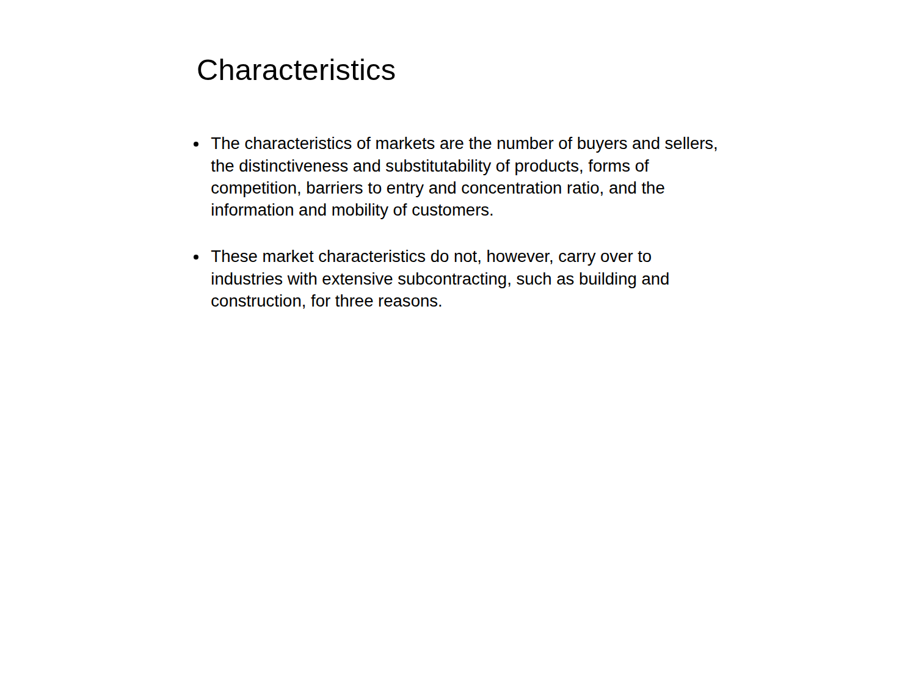Characteristics
The characteristics of markets are the number of buyers and sellers, the distinctiveness and substitutability of products, forms of competition, barriers to entry and concentration ratio, and the information and mobility of customers.
These market characteristics do not, however, carry over to industries with extensive subcontracting, such as building and construction, for three reasons.